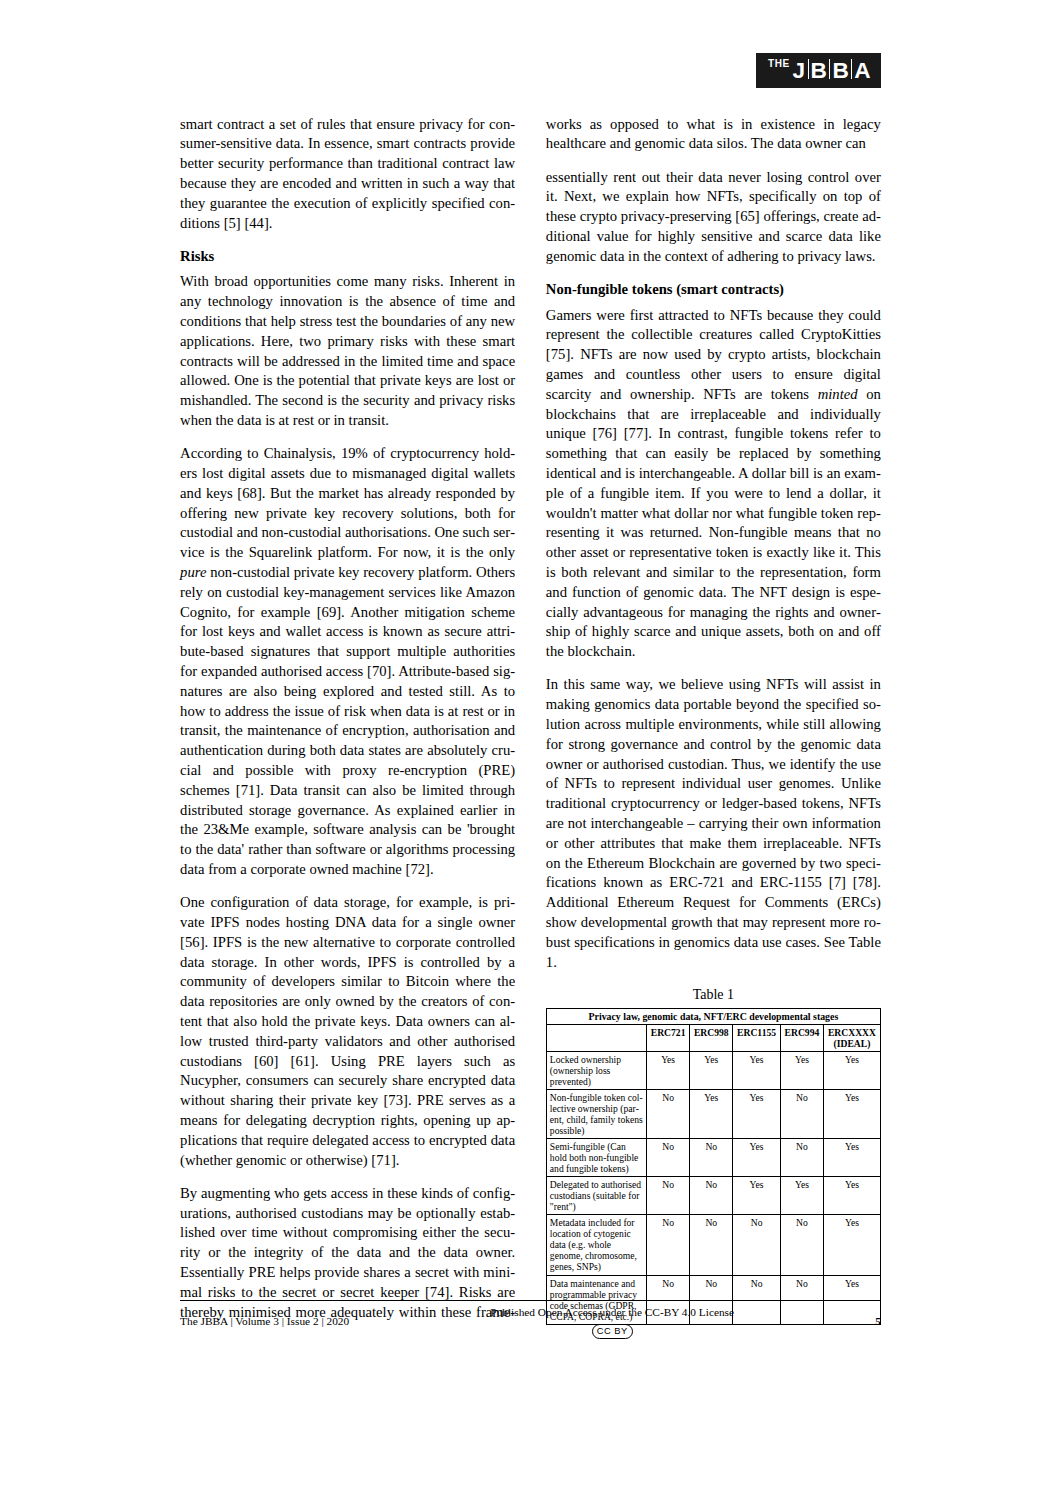THE J B B A
smart contract a set of rules that ensure privacy for consumer-sensitive data. In essence, smart contracts provide better security performance than traditional contract law because they are encoded and written in such a way that they guarantee the execution of explicitly specified conditions [5] [44].
Risks
With broad opportunities come many risks. Inherent in any technology innovation is the absence of time and conditions that help stress test the boundaries of any new applications. Here, two primary risks with these smart contracts will be addressed in the limited time and space allowed. One is the potential that private keys are lost or mishandled. The second is the security and privacy risks when the data is at rest or in transit.
According to Chainalysis, 19% of cryptocurrency holders lost digital assets due to mismanaged digital wallets and keys [68]. But the market has already responded by offering new private key recovery solutions, both for custodial and non-custodial authorisations. One such service is the Squarelink platform. For now, it is the only pure non-custodial private key recovery platform. Others rely on custodial key-management services like Amazon Cognito, for example [69]. Another mitigation scheme for lost keys and wallet access is known as secure attribute-based signatures that support multiple authorities for expanded authorised access [70]. Attribute-based signatures are also being explored and tested still. As to how to address the issue of risk when data is at rest or in transit, the maintenance of encryption, authorisation and authentication during both data states are absolutely crucial and possible with proxy re-encryption (PRE) schemes [71]. Data transit can also be limited through distributed storage governance. As explained earlier in the 23&Me example, software analysis can be 'brought to the data' rather than software or algorithms processing data from a corporate owned machine [72].
One configuration of data storage, for example, is private IPFS nodes hosting DNA data for a single owner [56]. IPFS is the new alternative to corporate controlled data storage. In other words, IPFS is controlled by a community of developers similar to Bitcoin where the data repositories are only owned by the creators of content that also hold the private keys. Data owners can allow trusted third‑party validators and other authorised custodians [60] [61]. Using PRE layers such as Nucypher, consumers can securely share encrypted data without sharing their private key [73]. PRE serves as a means for delegating decryption rights, opening up applications that require delegated access to encrypted data (whether genomic or otherwise) [71].
By augmenting who gets access in these kinds of configurations, authorised custodians may be optionally established over time without compromising either the security or the integrity of the data and the data owner. Essentially PRE helps provide shares a secret with minimal risks to the secret or secret keeper [74]. Risks are thereby minimised more adequately within these frameworks as opposed to what is in existence in legacy healthcare and genomic data silos. The data owner can
essentially rent out their data never losing control over it. Next, we explain how NFTs, specifically on top of these crypto privacy-preserving [65] offerings, create additional value for highly sensitive and scarce data like genomic data in the context of adhering to privacy laws.
Non-fungible tokens (smart contracts)
Gamers were first attracted to NFTs because they could represent the collectible creatures called CryptoKitties [75]. NFTs are now used by crypto artists, blockchain games and countless other users to ensure digital scarcity and ownership. NFTs are tokens minted on blockchains that are irreplaceable and individually unique [76] [77]. In contrast, fungible tokens refer to something that can easily be replaced by something identical and is interchangeable. A dollar bill is an example of a fungible item. If you were to lend a dollar, it wouldn't matter what dollar nor what fungible token representing it was returned. Non-fungible means that no other asset or representative token is exactly like it. This is both relevant and similar to the representation, form and function of genomic data. The NFT design is especially advantageous for managing the rights and ownership of highly scarce and unique assets, both on and off the blockchain.
In this same way, we believe using NFTs will assist in making genomics data portable beyond the specified solution across multiple environments, while still allowing for strong governance and control by the genomic data owner or authorised custodian. Thus, we identify the use of NFTs to represent individual user genomes. Unlike traditional cryptocurrency or ledger‑based tokens, NFTs are not interchangeable – carrying their own information or other attributes that make them irreplaceable. NFTs on the Ethereum Blockchain are governed by two specifications known as ERC‑721 and ERC‑1155 [7] [78]. Additional Ethereum Request for Comments (ERCs) show developmental growth that may represent more robust specifications in genomics data use cases. See Table 1.
Table 1
| Privacy law, genomic data, NFT/ERC developmental stages |
| | ERC721 | ERC998 | ERC1155 | ERC994 | ERCXXXX (IDEAL) |
| Locked ownership (ownership loss prevented) | Yes | Yes | Yes | Yes | Yes |
| Non-fungible token collective ownership (parent, child, family tokens possible) | No | Yes | Yes | No | Yes |
| Semi-fungible (Can hold both non-fungible and fungible tokens) | No | No | Yes | No | Yes |
| Delegated to authorised custodians (suitable for "rent") | No | No | Yes | Yes | Yes |
| Metadata included for location of cytogenic data (e.g. whole genome, chromosome, genes, SNPs) | No | No | No | No | Yes |
| Data maintenance and programmable privacy code schemas (GDPR, CCPA, COPRA, etc.) | No | No | No | No | Yes |
The JBBA | Volume 3 | Issue 2 | 2020
Published Open Access under the CC-BY 4.0 License
CC BY
5